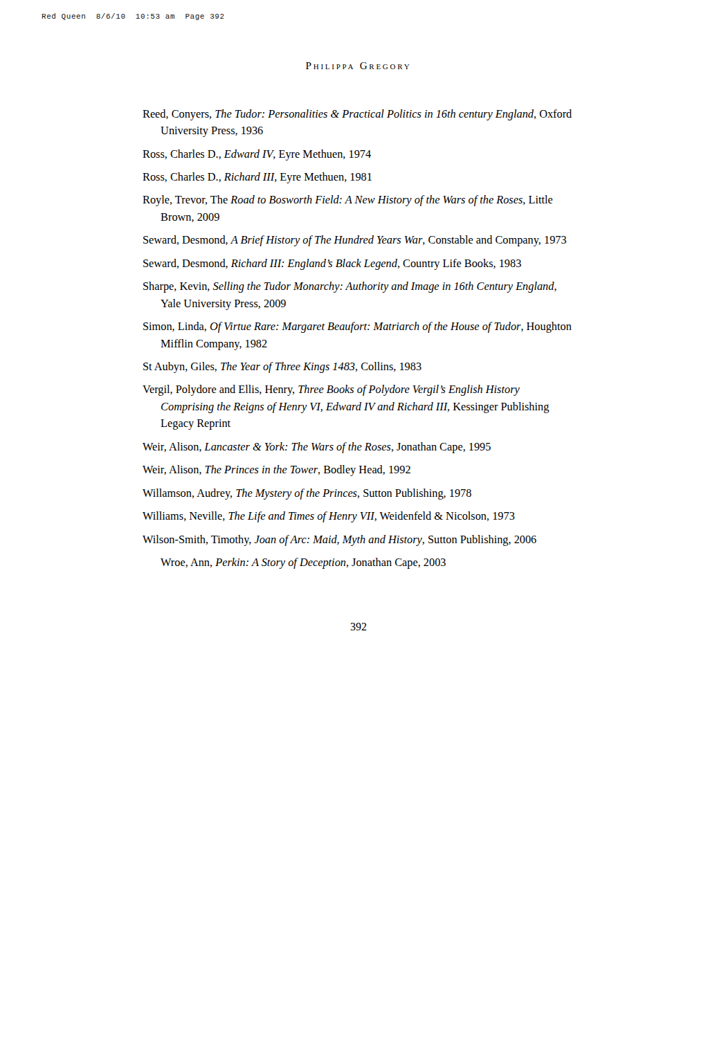Red Queen 8/6/10 10:53 am Page 392
Philippa Gregory
Reed, Conyers, The Tudor: Personalities & Practical Politics in 16th century England, Oxford University Press, 1936
Ross, Charles D., Edward IV, Eyre Methuen, 1974
Ross, Charles D., Richard III, Eyre Methuen, 1981
Royle, Trevor, The Road to Bosworth Field: A New History of the Wars of the Roses, Little Brown, 2009
Seward, Desmond, A Brief History of The Hundred Years War, Constable and Company, 1973
Seward, Desmond, Richard III: England’s Black Legend, Country Life Books, 1983
Sharpe, Kevin, Selling the Tudor Monarchy: Authority and Image in 16th Century England, Yale University Press, 2009
Simon, Linda, Of Virtue Rare: Margaret Beaufort: Matriarch of the House of Tudor, Houghton Mifflin Company, 1982
St Aubyn, Giles, The Year of Three Kings 1483, Collins, 1983
Vergil, Polydore and Ellis, Henry, Three Books of Polydore Vergil’s English History Comprising the Reigns of Henry VI, Edward IV and Richard III, Kessinger Publishing Legacy Reprint
Weir, Alison, Lancaster & York: The Wars of the Roses, Jonathan Cape, 1995
Weir, Alison, The Princes in the Tower, Bodley Head, 1992
Willamson, Audrey, The Mystery of the Princes, Sutton Publishing, 1978
Williams, Neville, The Life and Times of Henry VII, Weidenfeld & Nicolson, 1973
Wilson-Smith, Timothy, Joan of Arc: Maid, Myth and History, Sutton Publishing, 2006
Wroe, Ann, Perkin: A Story of Deception, Jonathan Cape, 2003
392